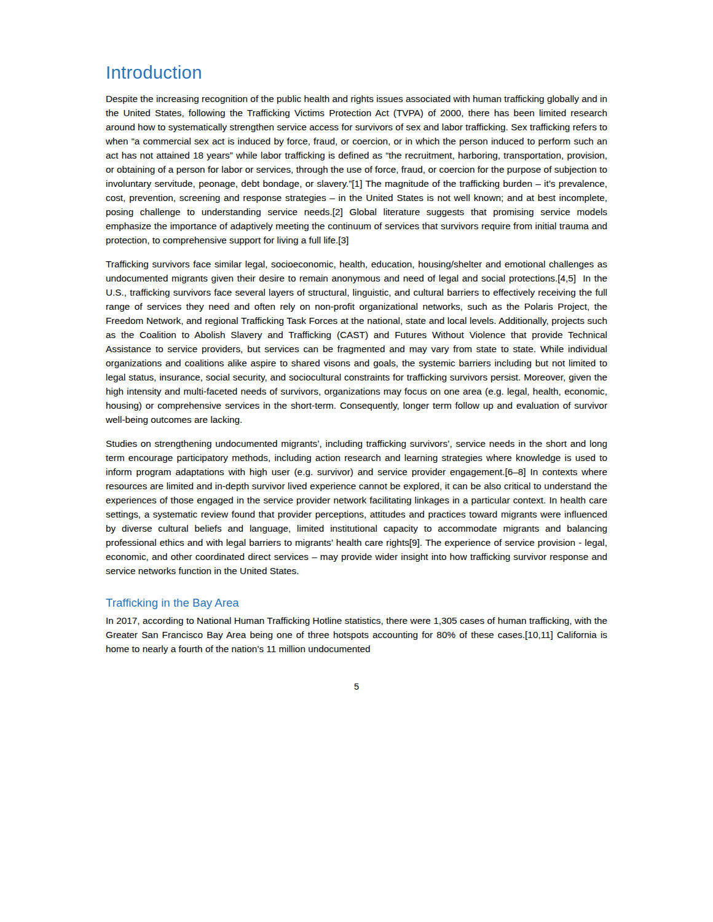Introduction
Despite the increasing recognition of the public health and rights issues associated with human trafficking globally and in the United States, following the Trafficking Victims Protection Act (TVPA) of 2000, there has been limited research around how to systematically strengthen service access for survivors of sex and labor trafficking. Sex trafficking refers to when “a commercial sex act is induced by force, fraud, or coercion, or in which the person induced to perform such an act has not attained 18 years” while labor trafficking is defined as “the recruitment, harboring, transportation, provision, or obtaining of a person for labor or services, through the use of force, fraud, or coercion for the purpose of subjection to involuntary servitude, peonage, debt bondage, or slavery.”[1] The magnitude of the trafficking burden – it’s prevalence, cost, prevention, screening and response strategies – in the United States is not well known; and at best incomplete, posing challenge to understanding service needs.[2] Global literature suggests that promising service models emphasize the importance of adaptively meeting the continuum of services that survivors require from initial trauma and protection, to comprehensive support for living a full life.[3]
Trafficking survivors face similar legal, socioeconomic, health, education, housing/shelter and emotional challenges as undocumented migrants given their desire to remain anonymous and need of legal and social protections.[4,5] In the U.S., trafficking survivors face several layers of structural, linguistic, and cultural barriers to effectively receiving the full range of services they need and often rely on non-profit organizational networks, such as the Polaris Project, the Freedom Network, and regional Trafficking Task Forces at the national, state and local levels. Additionally, projects such as the Coalition to Abolish Slavery and Trafficking (CAST) and Futures Without Violence that provide Technical Assistance to service providers, but services can be fragmented and may vary from state to state. While individual organizations and coalitions alike aspire to shared visons and goals, the systemic barriers including but not limited to legal status, insurance, social security, and sociocultural constraints for trafficking survivors persist. Moreover, given the high intensity and multi-faceted needs of survivors, organizations may focus on one area (e.g. legal, health, economic, housing) or comprehensive services in the short-term. Consequently, longer term follow up and evaluation of survivor well-being outcomes are lacking.
Studies on strengthening undocumented migrants’, including trafficking survivors’, service needs in the short and long term encourage participatory methods, including action research and learning strategies where knowledge is used to inform program adaptations with high user (e.g. survivor) and service provider engagement.[6–8] In contexts where resources are limited and in-depth survivor lived experience cannot be explored, it can be also critical to understand the experiences of those engaged in the service provider network facilitating linkages in a particular context. In health care settings, a systematic review found that provider perceptions, attitudes and practices toward migrants were influenced by diverse cultural beliefs and language, limited institutional capacity to accommodate migrants and balancing professional ethics and with legal barriers to migrants’ health care rights[9]. The experience of service provision - legal, economic, and other coordinated direct services – may provide wider insight into how trafficking survivor response and service networks function in the United States.
Trafficking in the Bay Area
In 2017, according to National Human Trafficking Hotline statistics, there were 1,305 cases of human trafficking, with the Greater San Francisco Bay Area being one of three hotspots accounting for 80% of these cases.[10,11] California is home to nearly a fourth of the nation’s 11 million undocumented
5